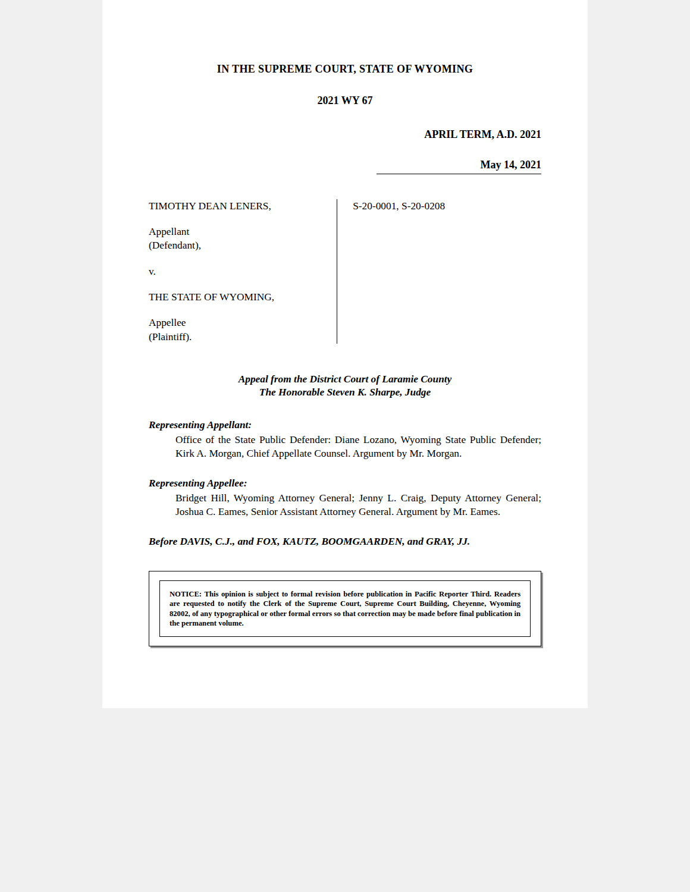IN THE SUPREME COURT, STATE OF WYOMING
2021 WY 67
APRIL TERM, A.D. 2021
May 14, 2021
| TIMOTHY DEAN LENERS, Appellant (Defendant), v. THE STATE OF WYOMING, Appellee (Plaintiff). | | S-20-0001, S-20-0208 |
Appeal from the District Court of Laramie County
The Honorable Steven K. Sharpe, Judge
Representing Appellant:
Office of the State Public Defender: Diane Lozano, Wyoming State Public Defender; Kirk A. Morgan, Chief Appellate Counsel. Argument by Mr. Morgan.
Representing Appellee:
Bridget Hill, Wyoming Attorney General; Jenny L. Craig, Deputy Attorney General; Joshua C. Eames, Senior Assistant Attorney General. Argument by Mr. Eames.
Before DAVIS, C.J., and FOX, KAUTZ, BOOMGAARDEN, and GRAY, JJ.
NOTICE: This opinion is subject to formal revision before publication in Pacific Reporter Third. Readers are requested to notify the Clerk of the Supreme Court, Supreme Court Building, Cheyenne, Wyoming 82002, of any typographical or other formal errors so that correction may be made before final publication in the permanent volume.